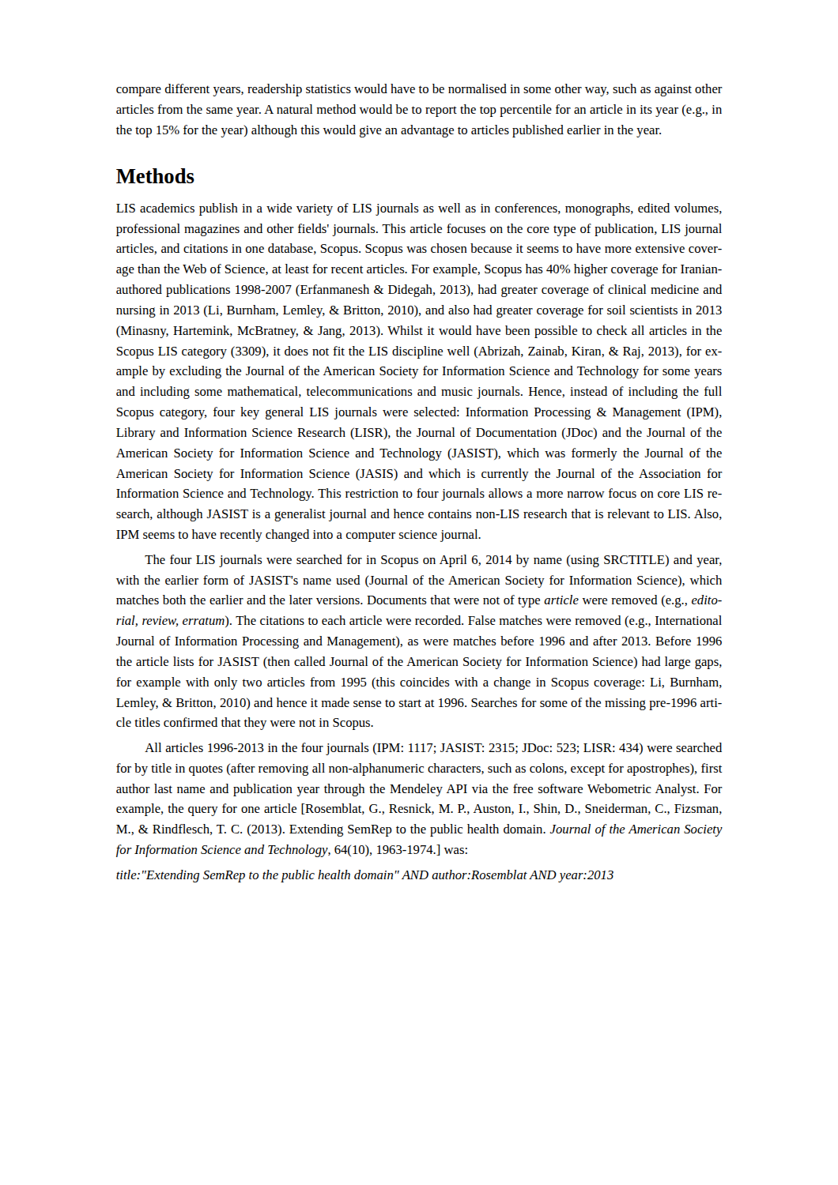compare different years, readership statistics would have to be normalised in some other way, such as against other articles from the same year. A natural method would be to report the top percentile for an article in its year (e.g., in the top 15% for the year) although this would give an advantage to articles published earlier in the year.
Methods
LIS academics publish in a wide variety of LIS journals as well as in conferences, monographs, edited volumes, professional magazines and other fields' journals. This article focuses on the core type of publication, LIS journal articles, and citations in one database, Scopus. Scopus was chosen because it seems to have more extensive coverage than the Web of Science, at least for recent articles. For example, Scopus has 40% higher coverage for Iranian-authored publications 1998-2007 (Erfanmanesh & Didegah, 2013), had greater coverage of clinical medicine and nursing in 2013 (Li, Burnham, Lemley, & Britton, 2010), and also had greater coverage for soil scientists in 2013 (Minasny, Hartemink, McBratney, & Jang, 2013). Whilst it would have been possible to check all articles in the Scopus LIS category (3309), it does not fit the LIS discipline well (Abrizah, Zainab, Kiran, & Raj, 2013), for example by excluding the Journal of the American Society for Information Science and Technology for some years and including some mathematical, telecommunications and music journals. Hence, instead of including the full Scopus category, four key general LIS journals were selected: Information Processing & Management (IPM), Library and Information Science Research (LISR), the Journal of Documentation (JDoc) and the Journal of the American Society for Information Science and Technology (JASIST), which was formerly the Journal of the American Society for Information Science (JASIS) and which is currently the Journal of the Association for Information Science and Technology. This restriction to four journals allows a more narrow focus on core LIS research, although JASIST is a generalist journal and hence contains non-LIS research that is relevant to LIS. Also, IPM seems to have recently changed into a computer science journal.
The four LIS journals were searched for in Scopus on April 6, 2014 by name (using SRCTITLE) and year, with the earlier form of JASIST's name used (Journal of the American Society for Information Science), which matches both the earlier and the later versions. Documents that were not of type article were removed (e.g., editorial, review, erratum). The citations to each article were recorded. False matches were removed (e.g., International Journal of Information Processing and Management), as were matches before 1996 and after 2013. Before 1996 the article lists for JASIST (then called Journal of the American Society for Information Science) had large gaps, for example with only two articles from 1995 (this coincides with a change in Scopus coverage: Li, Burnham, Lemley, & Britton, 2010) and hence it made sense to start at 1996. Searches for some of the missing pre-1996 article titles confirmed that they were not in Scopus.
All articles 1996-2013 in the four journals (IPM: 1117; JASIST: 2315; JDoc: 523; LISR: 434) were searched for by title in quotes (after removing all non-alphanumeric characters, such as colons, except for apostrophes), first author last name and publication year through the Mendeley API via the free software Webometric Analyst. For example, the query for one article [Rosemblat, G., Resnick, M. P., Auston, I., Shin, D., Sneiderman, C., Fizsman, M., & Rindflesch, T. C. (2013). Extending SemRep to the public health domain. Journal of the American Society for Information Science and Technology, 64(10), 1963-1974.] was:
title:"Extending SemRep to the public health domain" AND author:Rosemblat AND year:2013